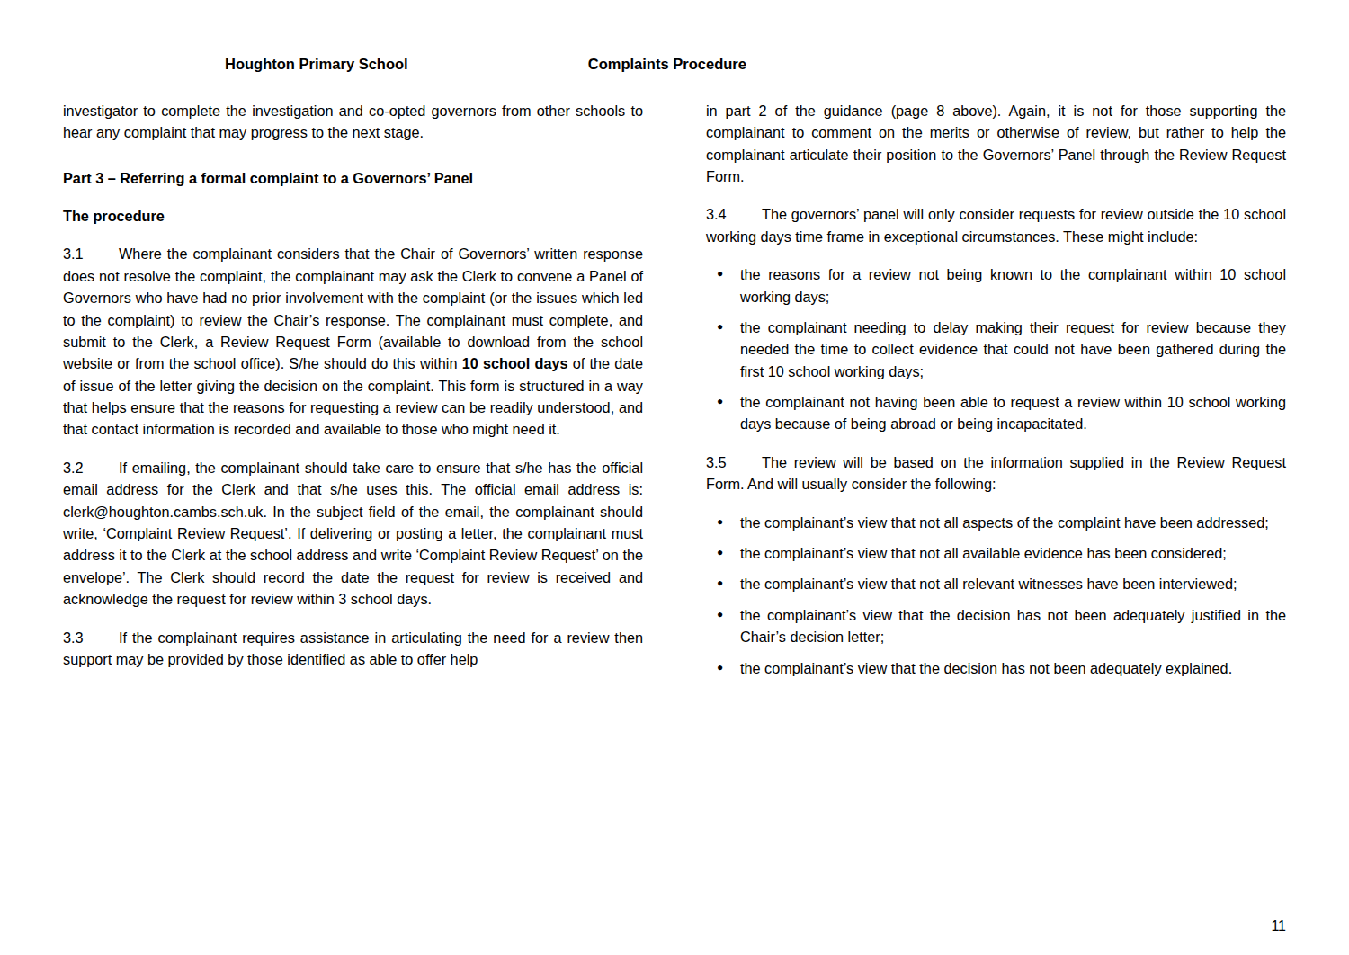Houghton Primary School
Complaints Procedure
investigator to complete the investigation and co-opted governors from other schools to hear any complaint that may progress to the next stage.
Part 3 – Referring a formal complaint to a Governors’ Panel
The procedure
3.1 Where the complainant considers that the Chair of Governors’ written response does not resolve the complaint, the complainant may ask the Clerk to convene a Panel of Governors who have had no prior involvement with the complaint (or the issues which led to the complaint) to review the Chair’s response. The complainant must complete, and submit to the Clerk, a Review Request Form (available to download from the school website or from the school office). S/he should do this within 10 school days of the date of issue of the letter giving the decision on the complaint. This form is structured in a way that helps ensure that the reasons for requesting a review can be readily understood, and that contact information is recorded and available to those who might need it.
3.2 If emailing, the complainant should take care to ensure that s/he has the official email address for the Clerk and that s/he uses this. The official email address is: clerk@houghton.cambs.sch.uk. In the subject field of the email, the complainant should write, ‘Complaint Review Request’. If delivering or posting a letter, the complainant must address it to the Clerk at the school address and write ‘Complaint Review Request’ on the envelope’. The Clerk should record the date the request for review is received and acknowledge the request for review within 3 school days.
3.3 If the complainant requires assistance in articulating the need for a review then support may be provided by those identified as able to offer help
in part 2 of the guidance (page 8 above). Again, it is not for those supporting the complainant to comment on the merits or otherwise of review, but rather to help the complainant articulate their position to the Governors’ Panel through the Review Request Form.
3.4 The governors’ panel will only consider requests for review outside the 10 school working days time frame in exceptional circumstances. These might include:
the reasons for a review not being known to the complainant within 10 school working days;
the complainant needing to delay making their request for review because they needed the time to collect evidence that could not have been gathered during the first 10 school working days;
the complainant not having been able to request a review within 10 school working days because of being abroad or being incapacitated.
3.5 The review will be based on the information supplied in the Review Request Form. And will usually consider the following:
the complainant’s view that not all aspects of the complaint have been addressed;
the complainant’s view that not all available evidence has been considered;
the complainant’s view that not all relevant witnesses have been interviewed;
the complainant’s view that the decision has not been adequately justified in the Chair’s decision letter;
the complainant’s view that the decision has not been adequately explained.
11